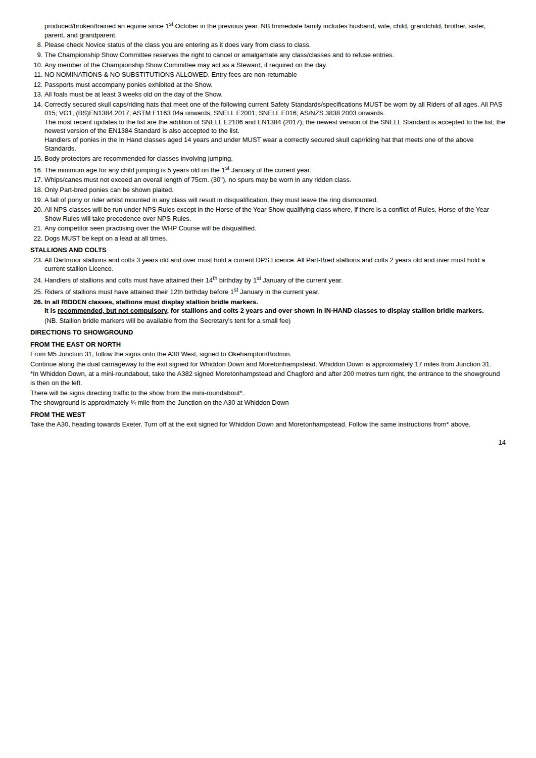produced/broken/trained an equine since 1st October in the previous year. NB Immediate family includes husband, wife, child, grandchild, brother, sister, parent, and grandparent.
Please check Novice status of the class you are entering as it does vary from class to class.
The Championship Show Committee reserves the right to cancel or amalgamate any class/classes and to refuse entries.
Any member of the Championship Show Committee may act as a Steward, if required on the day.
NO NOMINATIONS & NO SUBSTITUTIONS ALLOWED. Entry fees are non-returnable
Passports must accompany ponies exhibited at the Show.
All foals must be at least 3 weeks old on the day of the Show.
Correctly secured skull caps/riding hats that meet one of the following current Safety Standards/specifications MUST be worn by all Riders of all ages. All PAS 015; VG1; (BS)EN1384 2017; ASTM F1163 04a onwards; SNELL E2001; SNELL E016; AS/NZS 3838 2003 onwards.
The most recent updates to the list are the addition of SNELL E2106 and EN1384 (2017); the newest version of the SNELL Standard is accepted to the list; the newest version of the EN1384 Standard is also accepted to the list.
Handlers of ponies in the In Hand classes aged 14 years and under MUST wear a correctly secured skull cap/riding hat that meets one of the above Standards.
Body protectors are recommended for classes involving jumping.
The minimum age for any child jumping is 5 years old on the 1st January of the current year.
Whips/canes must not exceed an overall length of 75cm. (30"), no spurs may be worn in any ridden class.
Only Part-bred ponies can be shown plaited.
A fall of pony or rider whilst mounted in any class will result in disqualification, they must leave the ring dismounted.
All NPS classes will be run under NPS Rules except in the Horse of the Year Show qualifying class where, if there is a conflict of Rules, Horse of the Year Show Rules will take precedence over NPS Rules.
Any competitor seen practising over the WHP Course will be disqualified.
Dogs MUST be kept on a lead at all times.
STALLIONS AND COLTS
All Dartmoor stallions and colts 3 years old and over must hold a current DPS Licence. All Part-Bred stallions and colts 2 years old and over must hold a current stallion Licence.
Handlers of stallions and colts must have attained their 14th birthday by 1st January of the current year.
Riders of stallions must have attained their 12th birthday before 1st January in the current year.
In all RIDDEN classes, stallions must display stallion bridle markers.
It is recommended, but not compulsory, for stallions and colts 2 years and over shown in IN-HAND classes to display stallion bridle markers.
(NB. Stallion bridle markers will be available from the Secretary’s tent for a small fee)
DIRECTIONS TO SHOWGROUND
FROM THE EAST OR NORTH
From M5 Junction 31, follow the signs onto the A30 West, signed to Okehampton/Bodmin.
Continue along the dual carriageway to the exit signed for Whiddon Down and Moretonhampstead. Whiddon Down is approximately 17 miles from Junction 31.
*In Whiddon Down, at a mini-roundabout, take the A382 signed Moretonhampstead and Chagford and after 200 metres turn right, the entrance to the showground is then on the left.
There will be signs directing traffic to the show from the mini-roundabout*.
The showground is approximately ¾ mile from the Junction on the A30 at Whiddon Down
FROM THE WEST
Take the A30, heading towards Exeter. Turn off at the exit signed for Whiddon Down and Moretonhampstead. Follow the same instructions from* above.
14